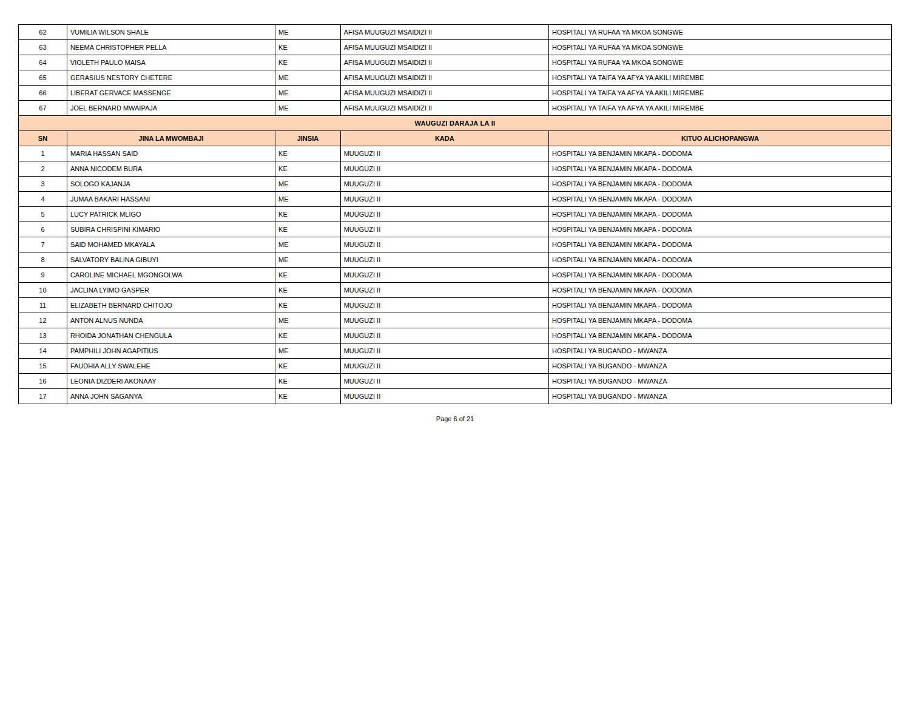| 62 | VUMILIA WILSON SHALE | ME | AFISA MUUGUZI MSAIDIZI II | HOSPITALI YA RUFAA YA MKOA SONGWE |
| 63 | NEEMA CHRISTOPHER PELLA | KE | AFISA MUUGUZI MSAIDIZI II | HOSPITALI YA RUFAA YA MKOA SONGWE |
| 64 | VIOLETH PAULO MAISA | KE | AFISA MUUGUZI MSAIDIZI II | HOSPITALI YA RUFAA YA MKOA SONGWE |
| 65 | GERASIUS NESTORY CHETERE | ME | AFISA MUUGUZI MSAIDIZI II | HOSPITALI YA TAIFA YA AFYA YA AKILI MIREMBE |
| 66 | LIBERAT GERVACE MASSENGE | ME | AFISA MUUGUZI MSAIDIZI II | HOSPITALI YA TAIFA YA AFYA YA AKILI MIREMBE |
| 67 | JOEL BERNARD MWAIPAJA | ME | AFISA MUUGUZI MSAIDIZI II | HOSPITALI YA TAIFA YA AFYA YA AKILI MIREMBE |
| WAUGUZI DARAJA LA II |
| SN | JINA LA MWOMBAJI | JINSIA | KADA | KITUO ALICHOPANGWA |
| 1 | MARIA HASSAN SAID | KE | MUUGUZI II | HOSPITALI YA BENJAMIN MKAPA - DODOMA |
| 2 | ANNA NICODEM BURA | KE | MUUGUZI II | HOSPITALI YA BENJAMIN MKAPA - DODOMA |
| 3 | SOLOGO KAJANJA | ME | MUUGUZI II | HOSPITALI YA BENJAMIN MKAPA - DODOMA |
| 4 | JUMAA BAKARI HASSANI | ME | MUUGUZI II | HOSPITALI YA BENJAMIN MKAPA - DODOMA |
| 5 | LUCY PATRICK MLIGO | KE | MUUGUZI II | HOSPITALI YA BENJAMIN MKAPA - DODOMA |
| 6 | SUBIRA CHRISPINI KIMARIO | KE | MUUGUZI II | HOSPITALI YA BENJAMIN MKAPA - DODOMA |
| 7 | SAID MOHAMED MKAYALA | ME | MUUGUZI II | HOSPITALI YA BENJAMIN MKAPA - DODOMA |
| 8 | SALVATORY BALINA GIBUYI | ME | MUUGUZI II | HOSPITALI YA BENJAMIN MKAPA - DODOMA |
| 9 | CAROLINE MICHAEL MGONGOLWA | KE | MUUGUZI II | HOSPITALI YA BENJAMIN MKAPA - DODOMA |
| 10 | JACLINA LYIMO GASPER | KE | MUUGUZI II | HOSPITALI YA BENJAMIN MKAPA - DODOMA |
| 11 | ELIZABETH BERNARD CHITOJO | KE | MUUGUZI II | HOSPITALI YA BENJAMIN MKAPA - DODOMA |
| 12 | ANTON ALNUS NUNDA | ME | MUUGUZI II | HOSPITALI YA BENJAMIN MKAPA - DODOMA |
| 13 | RHOIDA JONATHAN CHENGULA | KE | MUUGUZI II | HOSPITALI YA BENJAMIN MKAPA - DODOMA |
| 14 | PAMPHILI JOHN AGAPITIUS | ME | MUUGUZI II | HOSPITALI YA BUGANDO - MWANZA |
| 15 | FAUDHIA ALLY SWALEHE | KE | MUUGUZI II | HOSPITALI YA BUGANDO - MWANZA |
| 16 | LEONIA DIZDERI AKONAAY | KE | MUUGUZI II | HOSPITALI YA BUGANDO - MWANZA |
| 17 | ANNA JOHN SAGANYA | KE | MUUGUZI II | HOSPITALI YA BUGANDO - MWANZA |
Page 6 of 21